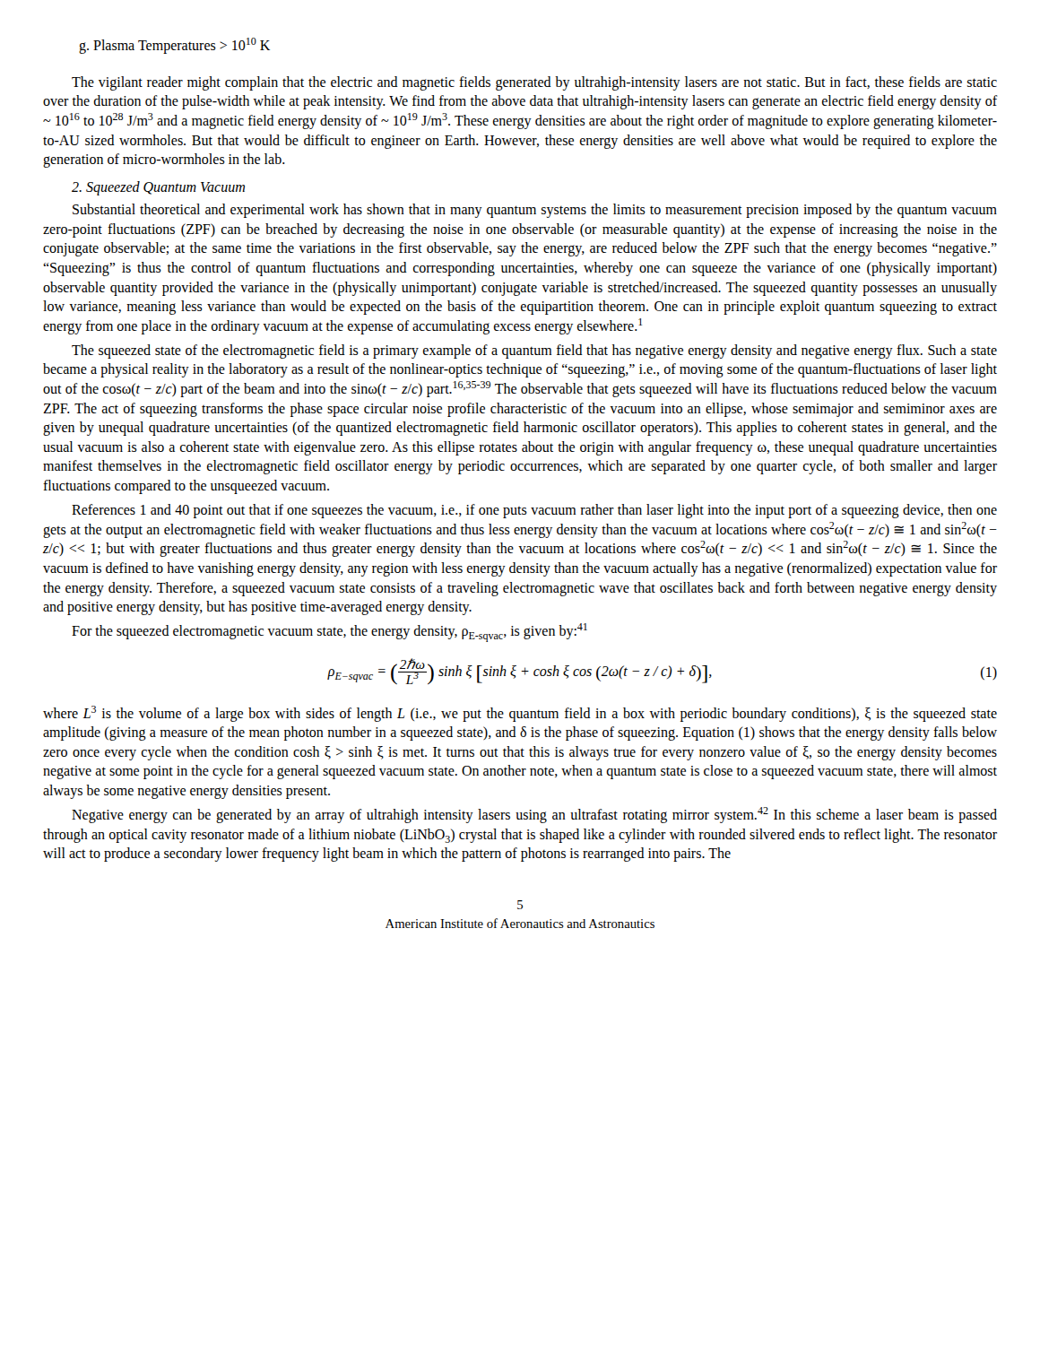Plasma Temperatures > 1010 K
The vigilant reader might complain that the electric and magnetic fields generated by ultrahigh-intensity lasers are not static. But in fact, these fields are static over the duration of the pulse-width while at peak intensity. We find from the above data that ultrahigh-intensity lasers can generate an electric field energy density of ~ 1016 to 1028 J/m3 and a magnetic field energy density of ~ 1019 J/m3. These energy densities are about the right order of magnitude to explore generating kilometer-to-AU sized wormholes. But that would be difficult to engineer on Earth. However, these energy densities are well above what would be required to explore the generation of micro-wormholes in the lab.
2. Squeezed Quantum Vacuum
Substantial theoretical and experimental work has shown that in many quantum systems the limits to measurement precision imposed by the quantum vacuum zero-point fluctuations (ZPF) can be breached by decreasing the noise in one observable (or measurable quantity) at the expense of increasing the noise in the conjugate observable; at the same time the variations in the first observable, say the energy, are reduced below the ZPF such that the energy becomes “negative.” “Squeezing” is thus the control of quantum fluctuations and corresponding uncertainties, whereby one can squeeze the variance of one (physically important) observable quantity provided the variance in the (physically unimportant) conjugate variable is stretched/increased. The squeezed quantity possesses an unusually low variance, meaning less variance than would be expected on the basis of the equipartition theorem. One can in principle exploit quantum squeezing to extract energy from one place in the ordinary vacuum at the expense of accumulating excess energy elsewhere.1
The squeezed state of the electromagnetic field is a primary example of a quantum field that has negative energy density and negative energy flux. Such a state became a physical reality in the laboratory as a result of the nonlinear-optics technique of “squeezing,” i.e., of moving some of the quantum-fluctuations of laser light out of the cosω(t − z/c) part of the beam and into the sinω(t − z/c) part.16,35-39 The observable that gets squeezed will have its fluctuations reduced below the vacuum ZPF. The act of squeezing transforms the phase space circular noise profile characteristic of the vacuum into an ellipse, whose semimajor and semiminor axes are given by unequal quadrature uncertainties (of the quantized electromagnetic field harmonic oscillator operators). This applies to coherent states in general, and the usual vacuum is also a coherent state with eigenvalue zero. As this ellipse rotates about the origin with angular frequency ω, these unequal quadrature uncertainties manifest themselves in the electromagnetic field oscillator energy by periodic occurrences, which are separated by one quarter cycle, of both smaller and larger fluctuations compared to the unsqueezed vacuum.
References 1 and 40 point out that if one squeezes the vacuum, i.e., if one puts vacuum rather than laser light into the input port of a squeezing device, then one gets at the output an electromagnetic field with weaker fluctuations and thus less energy density than the vacuum at locations where cos2ω(t − z/c) ≅ 1 and sin2ω(t − z/c) << 1; but with greater fluctuations and thus greater energy density than the vacuum at locations where cos2ω(t − z/c) << 1 and sin2ω(t − z/c) ≅ 1. Since the vacuum is defined to have vanishing energy density, any region with less energy density than the vacuum actually has a negative (renormalized) expectation value for the energy density. Therefore, a squeezed vacuum state consists of a traveling electromagnetic wave that oscillates back and forth between negative energy density and positive energy density, but has positive time-averaged energy density.
For the squeezed electromagnetic vacuum state, the energy density, ρE-sqvac, is given by:41
ρE−sqvac = (2ℏω L3) sinh ξ [sinh ξ + cosh ξ cos (2ω(t − z / c) + δ)], (1)
where L3 is the volume of a large box with sides of length L (i.e., we put the quantum field in a box with periodic boundary conditions), ξ is the squeezed state amplitude (giving a measure of the mean photon number in a squeezed state), and δ is the phase of squeezing. Equation (1) shows that the energy density falls below zero once every cycle when the condition cosh ξ > sinh ξ is met. It turns out that this is always true for every nonzero value of ξ, so the energy density becomes negative at some point in the cycle for a general squeezed vacuum state. On another note, when a quantum state is close to a squeezed vacuum state, there will almost always be some negative energy densities present.
Negative energy can be generated by an array of ultrahigh intensity lasers using an ultrafast rotating mirror system.42 In this scheme a laser beam is passed through an optical cavity resonator made of a lithium niobate (LiNbO3) crystal that is shaped like a cylinder with rounded silvered ends to reflect light. The resonator will act to produce a secondary lower frequency light beam in which the pattern of photons is rearranged into pairs. The
5 American Institute of Aeronautics and Astronautics